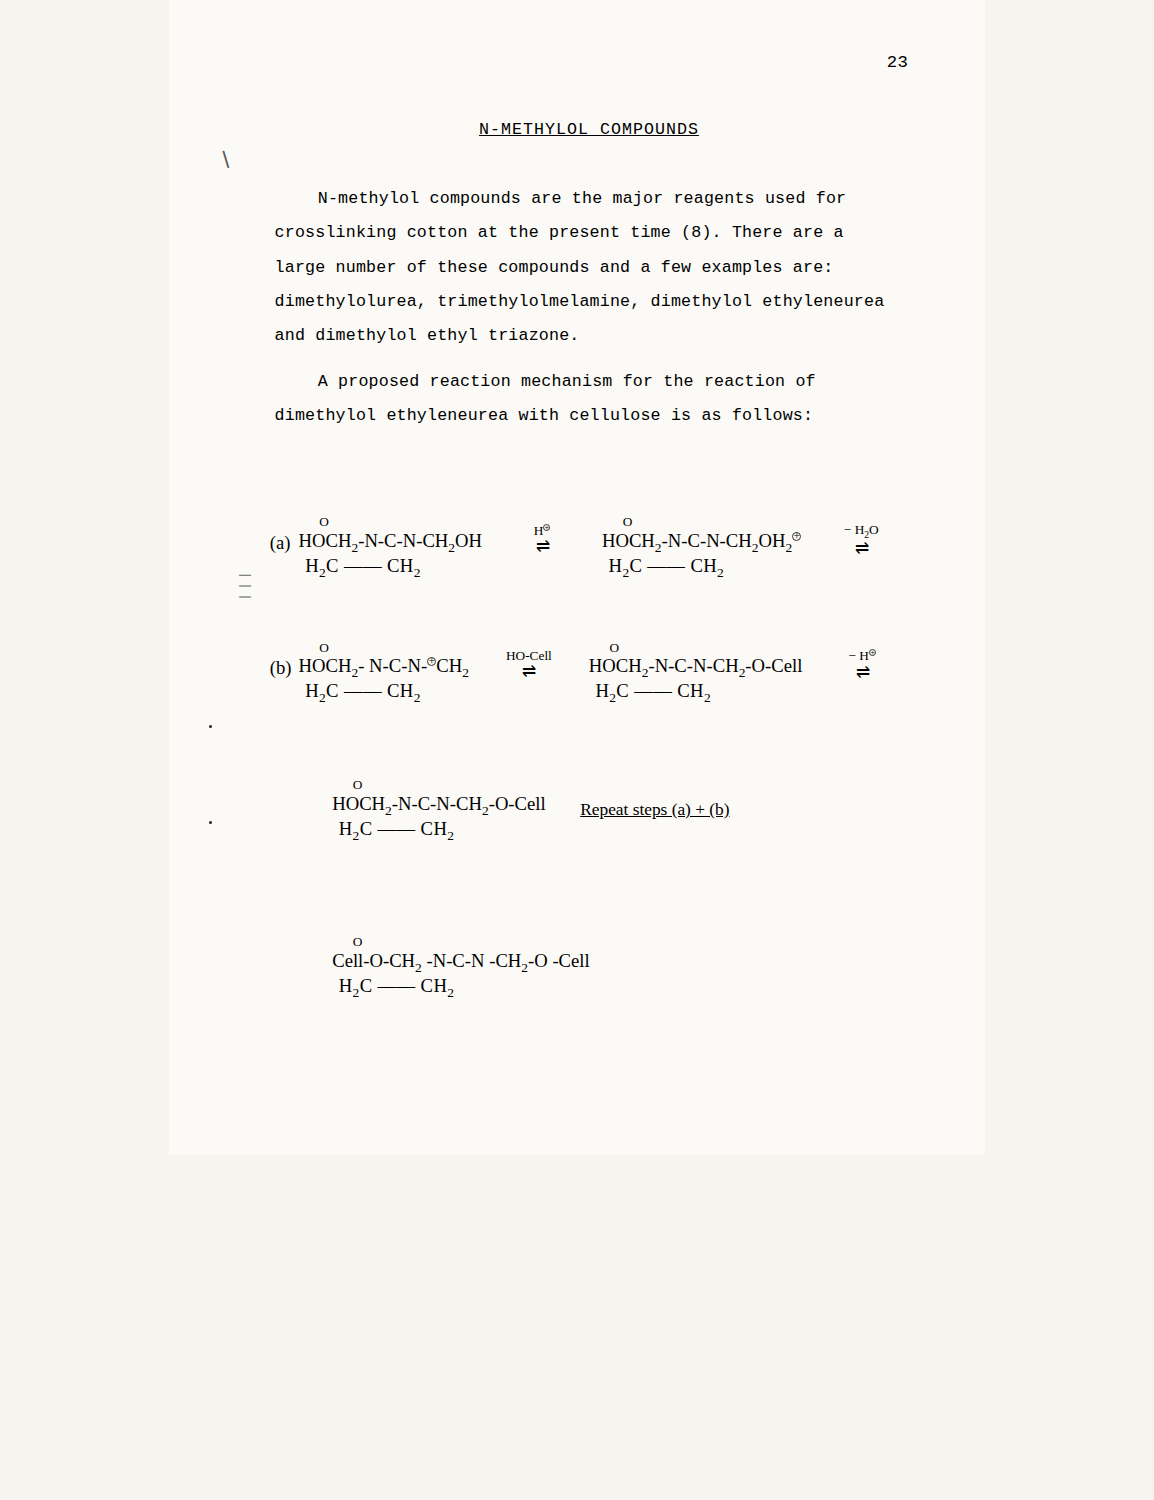23
\
|||
N-METHYLOL COMPOUNDS
N-methylol compounds are the major reagents used for crosslinking cotton at the present time (8). There are a large number of these compounds and a few examples are: dimethylolurea, trimethylolmelamine, dimethylol ethyleneurea and dimethylol ethyl triazone.
A proposed reaction mechanism for the reaction of dimethylol ethyleneurea with cellulose is as follows:
(a)
O HOCH2-N-C-N-CH2 OH H2 C —— CH2 H+ ⇌ O HOCH2-N-C-N-CH2 OH2+ H2 C —— CH2 − H2 O ⇌
(b)
O HOCH2- N-C-N-+CH2 H2 C —— CH2 HO-Cell ⇌ O HOCH2-N-C-N-CH2-O-Cell H2 C —— CH2 − H+ ⇌
O HOCH2-N-C-N-CH2-O-Cell H2 C —— CH2 Repeat steps (a) + (b)
O Cell-O-CH2 -N-C-N -CH2-O -Cell H2 C —— CH2